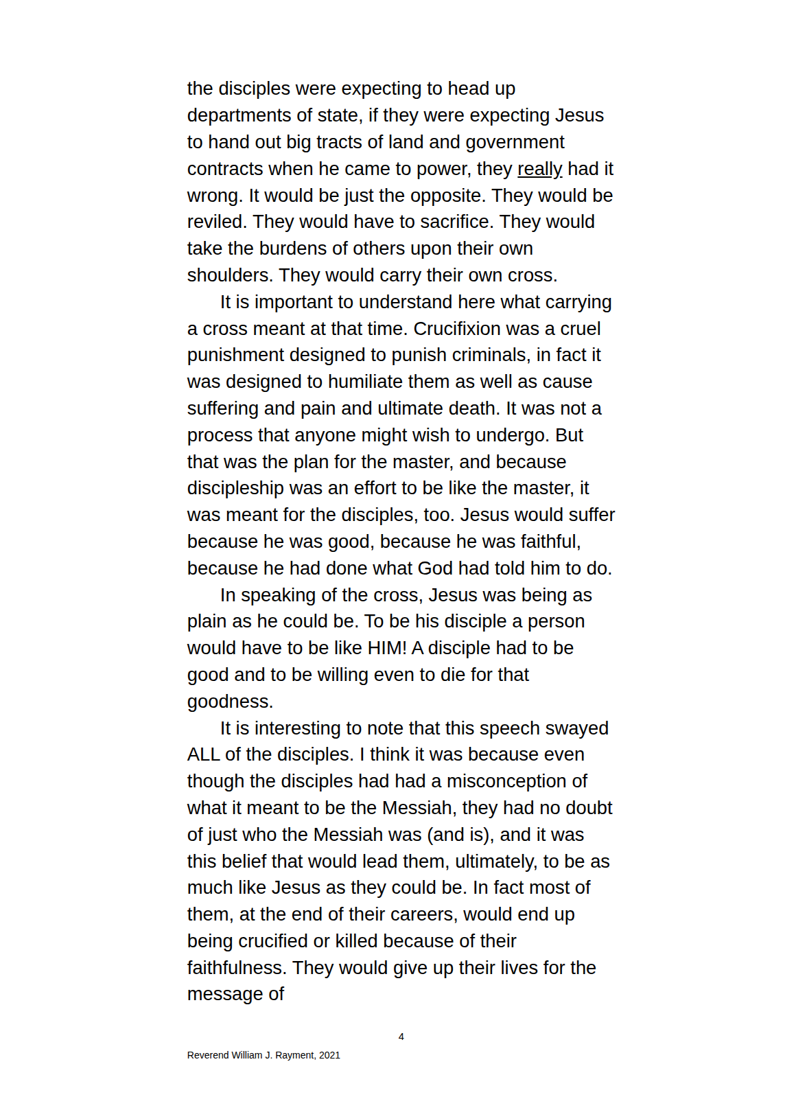the disciples were expecting to head up departments of state, if they were expecting Jesus to hand out big tracts of land and government contracts when he came to power, they really had it wrong. It would be just the opposite. They would be reviled. They would have to sacrifice. They would take the burdens of others upon their own shoulders. They would carry their own cross.
It is important to understand here what carrying a cross meant at that time. Crucifixion was a cruel punishment designed to punish criminals, in fact it was designed to humiliate them as well as cause suffering and pain and ultimate death. It was not a process that anyone might wish to undergo. But that was the plan for the master, and because discipleship was an effort to be like the master, it was meant for the disciples, too. Jesus would suffer because he was good, because he was faithful, because he had done what God had told him to do.
In speaking of the cross, Jesus was being as plain as he could be. To be his disciple a person would have to be like HIM! A disciple had to be good and to be willing even to die for that goodness.
It is interesting to note that this speech swayed ALL of the disciples. I think it was because even though the disciples had had a misconception of what it meant to be the Messiah, they had no doubt of just who the Messiah was (and is), and it was this belief that would lead them, ultimately, to be as much like Jesus as they could be. In fact most of them, at the end of their careers, would end up being crucified or killed because of their faithfulness. They would give up their lives for the message of
4
Reverend William J. Rayment, 2021